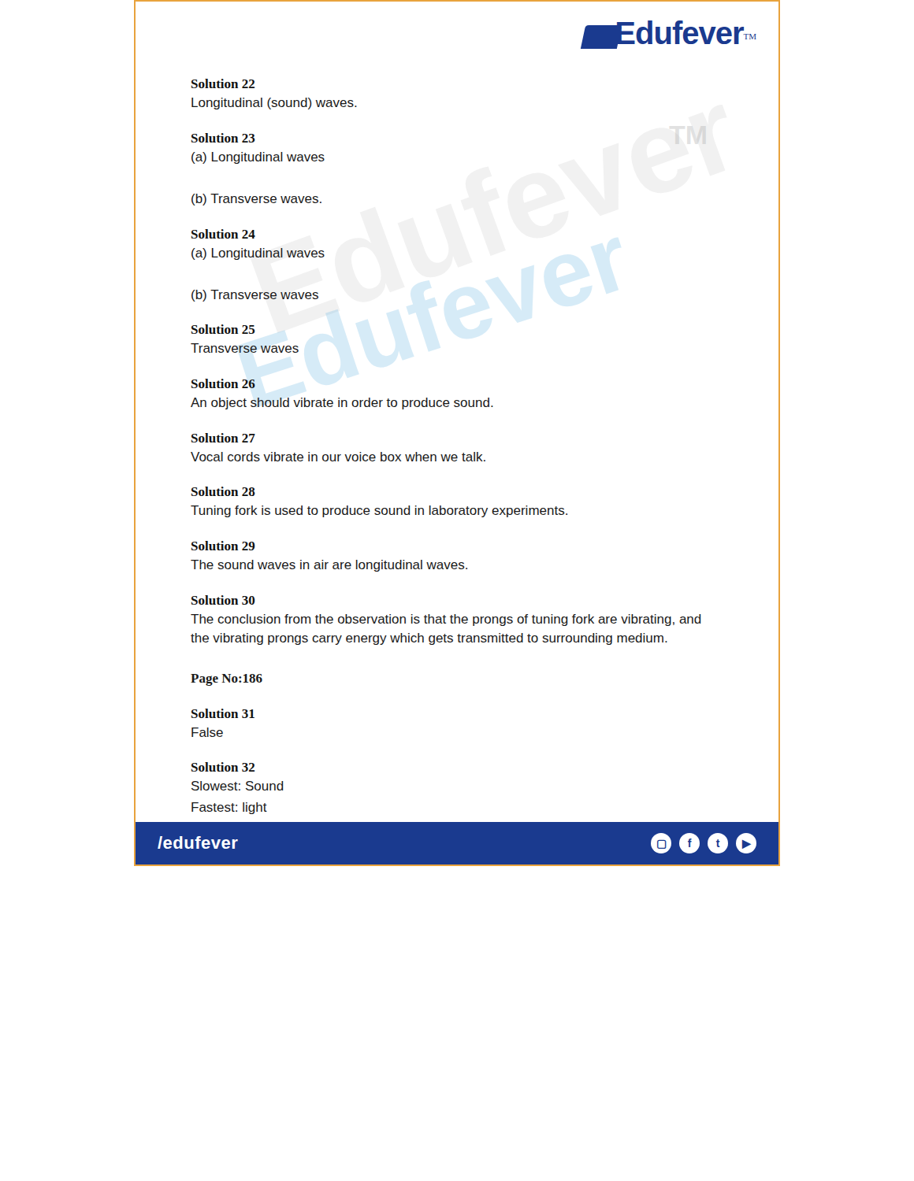Edu fever TM
Edufever
TM
Edufever
Solution 22
Longitudinal (sound) waves.
Solution 23
(a) Longitudinal waves
(b) Transverse waves.
Solution 24
(a) Longitudinal waves
(b) Transverse waves
Solution 25
Transverse waves
Solution 26
An object should vibrate in order to produce sound.
Solution 27
Vocal cords vibrate in our voice box when we talk.
Solution 28
Tuning fork is used to produce sound in laboratory experiments.
Solution 29
The sound waves in air are longitudinal waves.
Solution 30
The conclusion from the observation is that the prongs of tuning fork are vibrating, and the vibrating prongs carry energy which gets transmitted to surrounding medium.
Page No:186
Solution 31
False
Solution 32
Slowest: Sound
Fastest: light
/edufever
▢ f t ▶